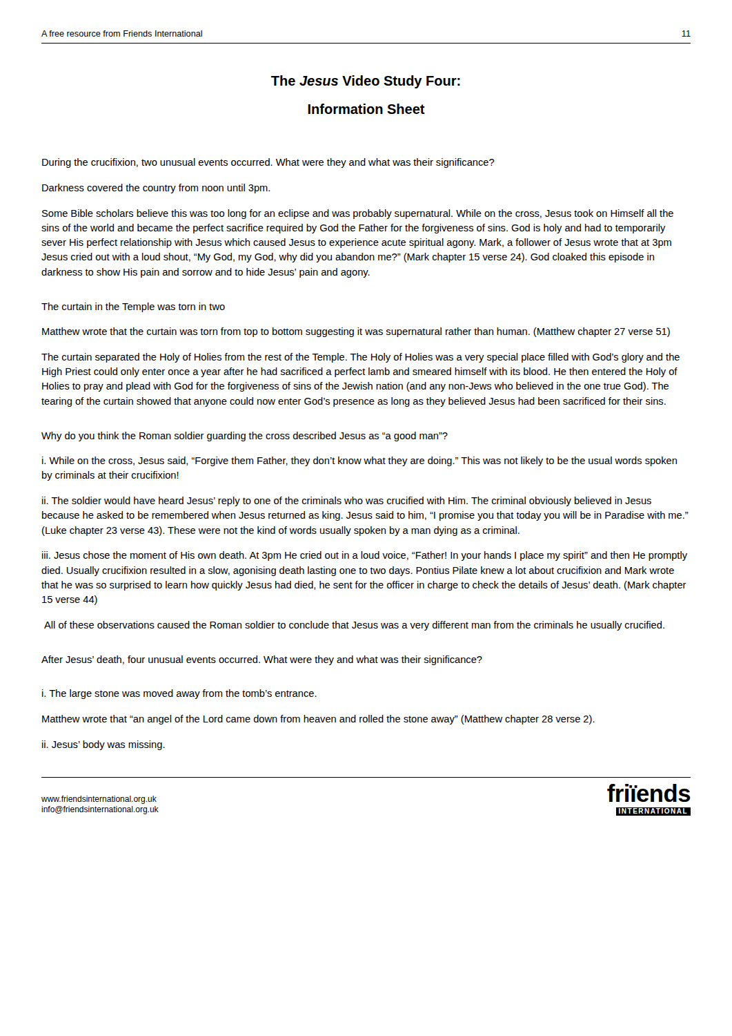A free resource from Friends International
11
The Jesus Video Study Four:
Information Sheet
During the crucifixion, two unusual events occurred. What were they and what was their significance?
Darkness covered the country from noon until 3pm.
Some Bible scholars believe this was too long for an eclipse and was probably supernatural. While on the cross, Jesus took on Himself all the sins of the world and became the perfect sacrifice required by God the Father for the forgiveness of sins. God is holy and had to temporarily sever His perfect relationship with Jesus which caused Jesus to experience acute spiritual agony. Mark, a follower of Jesus wrote that at 3pm Jesus cried out with a loud shout, “My God, my God, why did you abandon me?” (Mark chapter 15 verse 24). God cloaked this episode in darkness to show His pain and sorrow and to hide Jesus’ pain and agony.
The curtain in the Temple was torn in two
Matthew wrote that the curtain was torn from top to bottom suggesting it was supernatural rather than human. (Matthew chapter 27 verse 51)
The curtain separated the Holy of Holies from the rest of the Temple. The Holy of Holies was a very special place filled with God’s glory and the High Priest could only enter once a year after he had sacrificed a perfect lamb and smeared himself with its blood. He then entered the Holy of Holies to pray and plead with God for the forgiveness of sins of the Jewish nation (and any non-Jews who believed in the one true God). The tearing of the curtain showed that anyone could now enter God’s presence as long as they believed Jesus had been sacrificed for their sins.
Why do you think the Roman soldier guarding the cross described Jesus as “a good man”?
i. While on the cross, Jesus said, “Forgive them Father, they don’t know what they are doing.” This was not likely to be the usual words spoken by criminals at their crucifixion!
ii. The soldier would have heard Jesus’ reply to one of the criminals who was crucified with Him. The criminal obviously believed in Jesus because he asked to be remembered when Jesus returned as king. Jesus said to him, “I promise you that today you will be in Paradise with me.” (Luke chapter 23 verse 43). These were not the kind of words usually spoken by a man dying as a criminal.
iii. Jesus chose the moment of His own death. At 3pm He cried out in a loud voice, “Father! In your hands I place my spirit” and then He promptly died. Usually crucifixion resulted in a slow, agonising death lasting one to two days. Pontius Pilate knew a lot about crucifixion and Mark wrote that he was so surprised to learn how quickly Jesus had died, he sent for the officer in charge to check the details of Jesus’ death. (Mark chapter 15 verse 44)
All of these observations caused the Roman soldier to conclude that Jesus was a very different man from the criminals he usually crucified.
After Jesus’ death, four unusual events occurred. What were they and what was their significance?
i. The large stone was moved away from the tomb’s entrance.
Matthew wrote that “an angel of the Lord came down from heaven and rolled the stone away” (Matthew chapter 28 verse 2).
ii. Jesus’ body was missing.
www.friendsinternational.org.uk
info@friendsinternational.org.uk
friïends
INTERNATIONAL